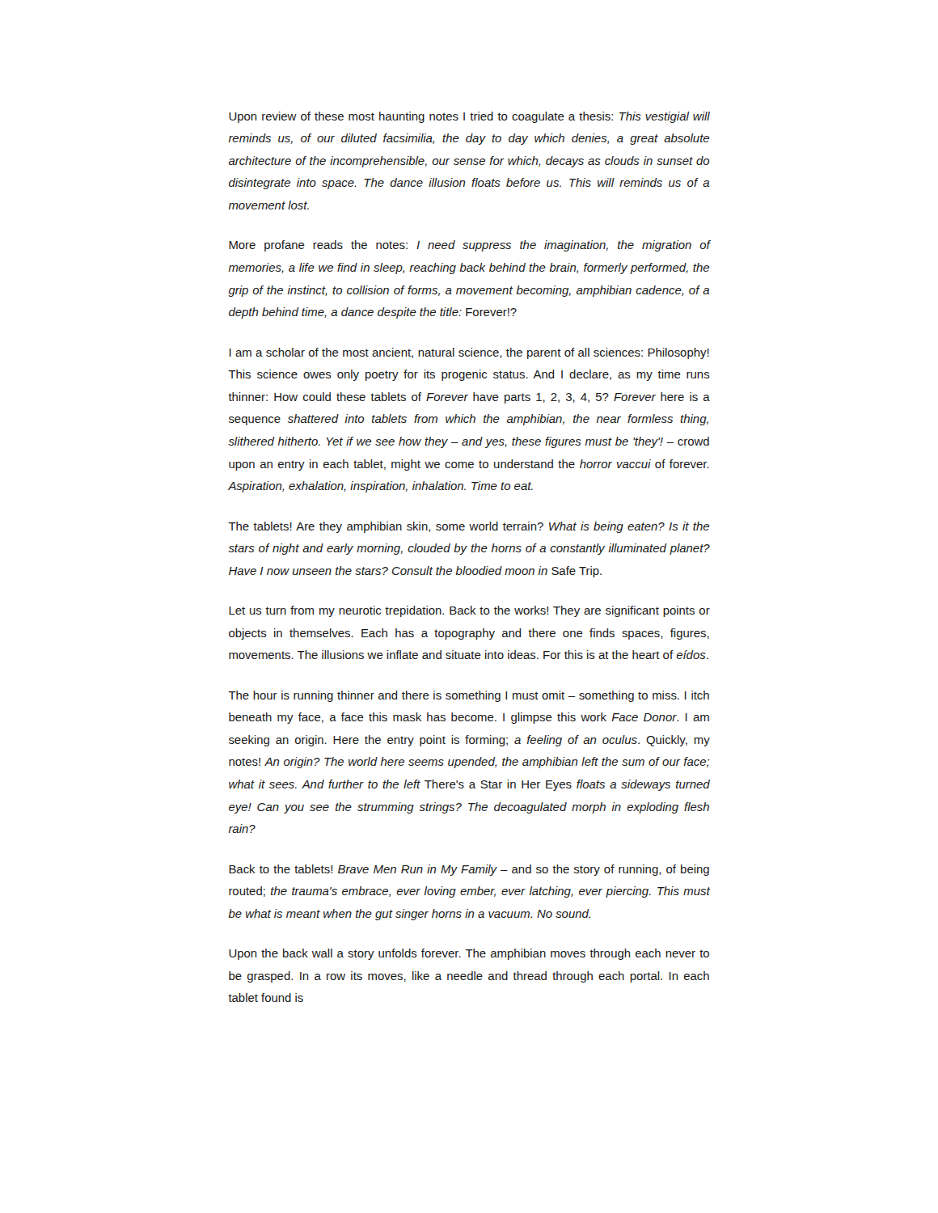Upon review of these most haunting notes I tried to coagulate a thesis: This vestigial will reminds us, of our diluted facsimilia, the day to day which denies, a great absolute architecture of the incomprehensible, our sense for which, decays as clouds in sunset do disintegrate into space. The dance illusion floats before us. This will reminds us of a movement lost.
More profane reads the notes: I need suppress the imagination, the migration of memories, a life we find in sleep, reaching back behind the brain, formerly performed, the grip of the instinct, to collision of forms, a movement becoming, amphibian cadence, of a depth behind time, a dance despite the title: Forever!?
I am a scholar of the most ancient, natural science, the parent of all sciences: Philosophy! This science owes only poetry for its progenic status. And I declare, as my time runs thinner: How could these tablets of Forever have parts 1, 2, 3, 4, 5? Forever here is a sequence shattered into tablets from which the amphibian, the near formless thing, slithered hitherto. Yet if we see how they – and yes, these figures must be 'they'! – crowd upon an entry in each tablet, might we come to understand the horror vaccui of forever. Aspiration, exhalation, inspiration, inhalation. Time to eat.
The tablets! Are they amphibian skin, some world terrain? What is being eaten? Is it the stars of night and early morning, clouded by the horns of a constantly illuminated planet? Have I now unseen the stars? Consult the bloodied moon in Safe Trip.
Let us turn from my neurotic trepidation. Back to the works! They are significant points or objects in themselves. Each has a topography and there one finds spaces, figures, movements. The illusions we inflate and situate into ideas. For this is at the heart of eídos.
The hour is running thinner and there is something I must omit – something to miss. I itch beneath my face, a face this mask has become. I glimpse this work Face Donor. I am seeking an origin. Here the entry point is forming; a feeling of an oculus. Quickly, my notes! An origin? The world here seems upended, the amphibian left the sum of our face; what it sees. And further to the left There's a Star in Her Eyes floats a sideways turned eye! Can you see the strumming strings? The decoagulated morph in exploding flesh rain?
Back to the tablets! Brave Men Run in My Family – and so the story of running, of being routed; the trauma's embrace, ever loving ember, ever latching, ever piercing. This must be what is meant when the gut singer horns in a vacuum. No sound.
Upon the back wall a story unfolds forever. The amphibian moves through each never to be grasped. In a row its moves, like a needle and thread through each portal. In each tablet found is